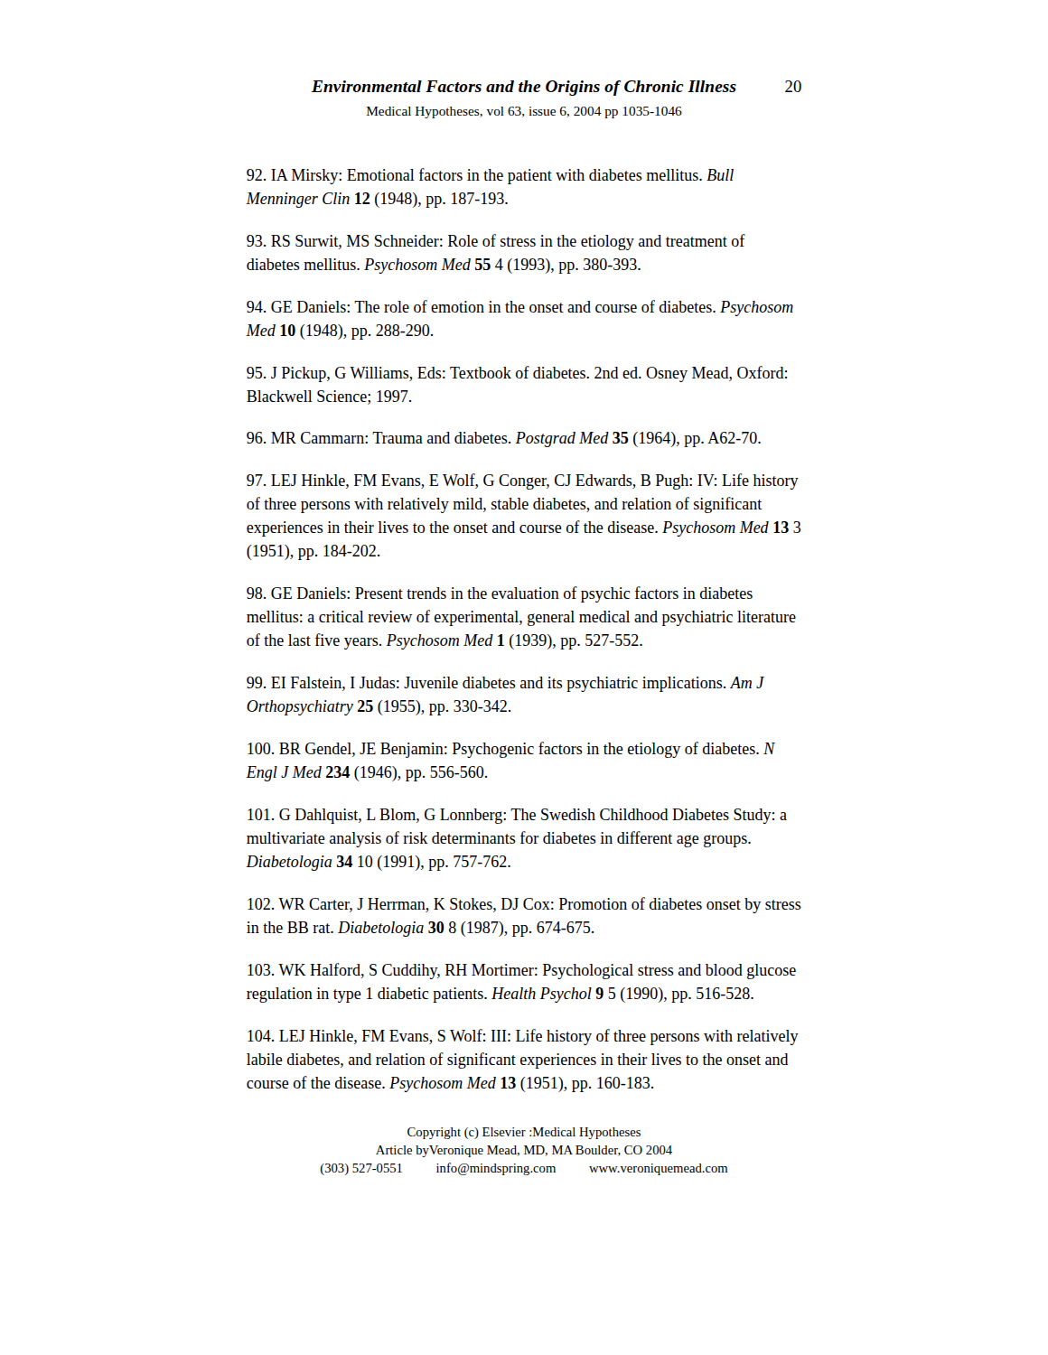Environmental Factors and the Origins of Chronic Illness 20
Medical Hypotheses, vol 63, issue 6, 2004 pp 1035-1046
92. IA Mirsky: Emotional factors in the patient with diabetes mellitus. Bull Menninger Clin 12 (1948), pp. 187-193.
93. RS Surwit, MS Schneider: Role of stress in the etiology and treatment of diabetes mellitus. Psychosom Med 55 4 (1993), pp. 380-393.
94. GE Daniels: The role of emotion in the onset and course of diabetes. Psychosom Med 10 (1948), pp. 288-290.
95. J Pickup, G Williams, Eds: Textbook of diabetes. 2nd ed. Osney Mead, Oxford: Blackwell Science; 1997.
96. MR Cammarn: Trauma and diabetes. Postgrad Med 35 (1964), pp. A62-70.
97. LEJ Hinkle, FM Evans, E Wolf, G Conger, CJ Edwards, B Pugh: IV: Life history of three persons with relatively mild, stable diabetes, and relation of significant experiences in their lives to the onset and course of the disease. Psychosom Med 13 3 (1951), pp. 184-202.
98. GE Daniels: Present trends in the evaluation of psychic factors in diabetes mellitus: a critical review of experimental, general medical and psychiatric literature of the last five years. Psychosom Med 1 (1939), pp. 527-552.
99. EI Falstein, I Judas: Juvenile diabetes and its psychiatric implications. Am J Orthopsychiatry 25 (1955), pp. 330-342.
100. BR Gendel, JE Benjamin: Psychogenic factors in the etiology of diabetes. N Engl J Med 234 (1946), pp. 556-560.
101. G Dahlquist, L Blom, G Lonnberg: The Swedish Childhood Diabetes Study: a multivariate analysis of risk determinants for diabetes in different age groups. Diabetologia 34 10 (1991), pp. 757-762.
102. WR Carter, J Herrman, K Stokes, DJ Cox: Promotion of diabetes onset by stress in the BB rat. Diabetologia 30 8 (1987), pp. 674-675.
103. WK Halford, S Cuddihy, RH Mortimer: Psychological stress and blood glucose regulation in type 1 diabetic patients. Health Psychol 9 5 (1990), pp. 516-528.
104. LEJ Hinkle, FM Evans, S Wolf: III: Life history of three persons with relatively labile diabetes, and relation of significant experiences in their lives to the onset and course of the disease. Psychosom Med 13 (1951), pp. 160-183.
Copyright (c) Elsevier :Medical Hypotheses
Article byVeronique Mead, MD, MA Boulder, CO 2004
(303) 527-0551 info@mindspring.com www.veroniquemead.com